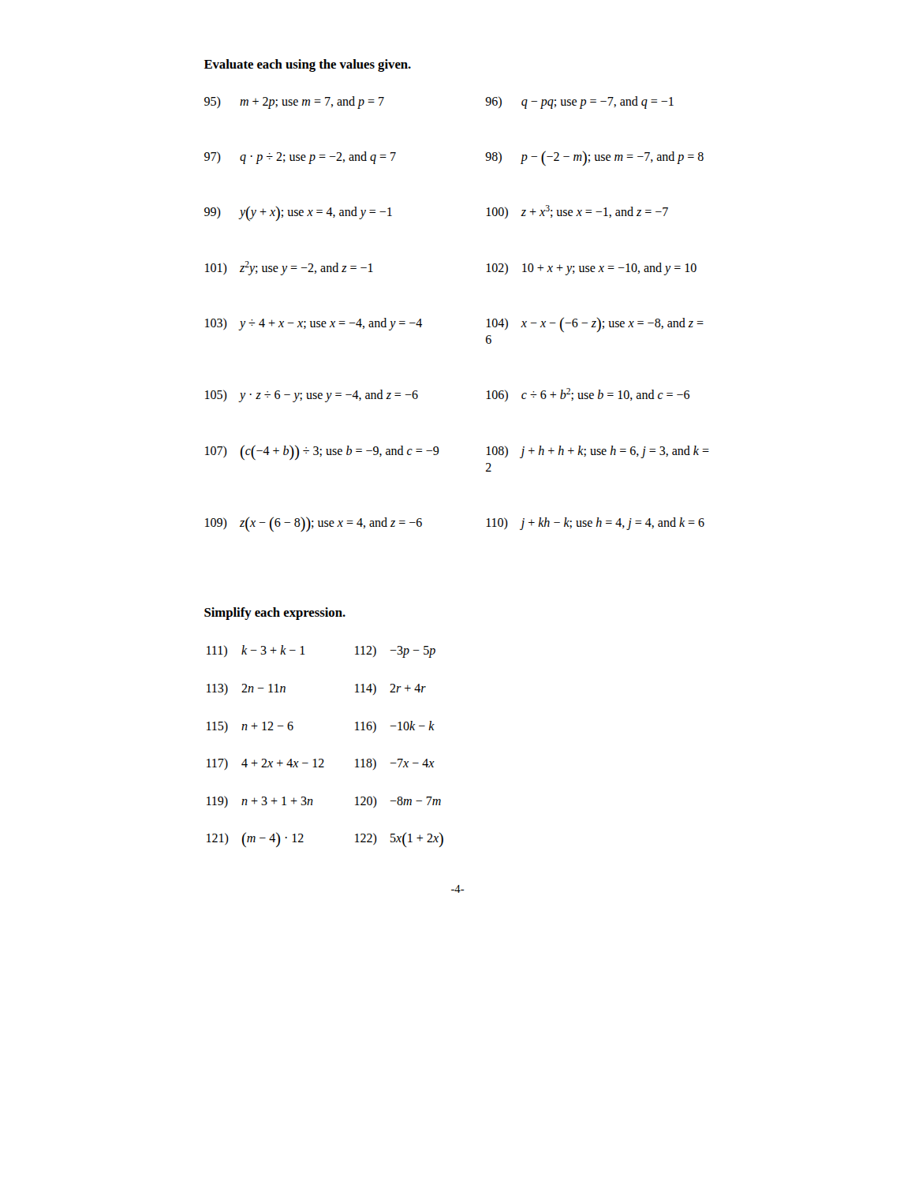Evaluate each using the values given.
| 95) m + 2 p ; use m = 7, and p = 7 | 96) q − pq ; use p = −7, and q = −1 |
| 97) q · p ÷ 2; use p = −2, and q = 7 | 98) p − ( −2 − m ) ; use m = −7, and p = 8 |
| 99) y ( y + x ) ; use x = 4, and y = −1 | 100) z + x 3 ; use x = −1, and z = −7 |
| 101) z 2 y ; use y = −2, and z = −1 | 102) 10 + x + y ; use x = −10, and y = 10 |
| 103) y ÷ 4 + x − x ; use x = −4, and y = −4 | 104) x − x − ( −6 − z ) ; use x = −8, and z = 6 |
| 105) y · z ÷ 6 − y ; use y = −4, and z = −6 | 106) c ÷ 6 + b 2 ; use b = 10, and c = −6 |
| 107) ( c ( −4 + b )) ÷ 3; use b = −9, and c = −9 | 108) j + h + h + k ; use h = 6, j = 3, and k = 2 |
| 109) z ( x − ( 6 − 8 )) ; use x = 4, and z = −6 | 110) j + kh − k ; use h = 4, j = 4, and k = 6 |
Simplify each expression.
| 111) k − 3 + k − 1 | 112) −3 p − 5 p |
| 113) 2 n − 11 n | 114) 2 r + 4 r |
| 115) n + 12 − 6 | 116) −10 k − k |
| 117) 4 + 2 x + 4 x − 12 | 118) −7 x − 4 x |
| 119) n + 3 + 1 + 3 n | 120) −8 m − 7 m |
| 121) ( m − 4 ) · 12 | 122) 5 x ( 1 + 2 x ) |
-4-